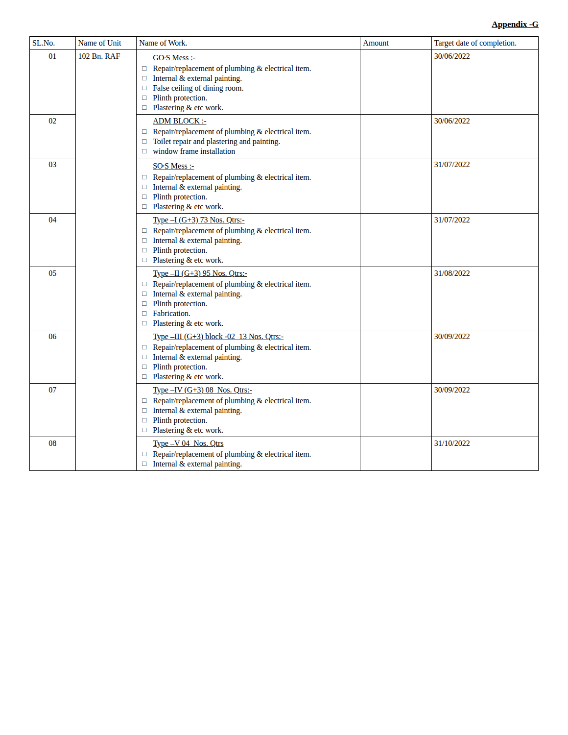Appendix -G
| SL.No. | Name of Unit | Name of Work. | Amount | Target date of completion. |
| --- | --- | --- | --- | --- |
| 01 | 102 Bn. RAF | GO , S Mess :- Repair/replacement of plumbing & electrical item. Internal & external painting. False ceiling of dining room. Plinth protection. Plastering & etc work. | | 30/06/2022 |
| 02 | ADM BLOCK :- Repair/replacement of plumbing & electrical item. Toilet repair and plastering and painting. window frame installation | | 30/06/2022 |
| 03 | SO , S Mess :- Repair/replacement of plumbing & electrical item. Internal & external painting. Plinth protection. Plastering & etc work. | | 31/07/2022 |
| 04 | Type –I (G+3) 73 Nos. Qtrs:- Repair/replacement of plumbing & electrical item. Internal & external painting. Plinth protection. Plastering & etc work. | | 31/07/2022 |
| 05 | Type –II (G+3) 95 Nos. Qtrs:- Repair/replacement of plumbing & electrical item. Internal & external painting. Plinth protection. Fabrication. Plastering & etc work. | | 31/08/2022 |
| 06 | Type –III (G+3) block -02 13 Nos. Qtrs:- Repair/replacement of plumbing & electrical item. Internal & external painting. Plinth protection. Plastering & etc work. | | 30/09/2022 |
| 07 | Type –IV (G+3) 08 Nos. Qtrs:- Repair/replacement of plumbing & electrical item. Internal & external painting. Plinth protection. Plastering & etc work. | | 30/09/2022 |
| 08 | Type –V 04 Nos. Qtrs Repair/replacement of plumbing & electrical item. Internal & external painting. | | 31/10/2022 |